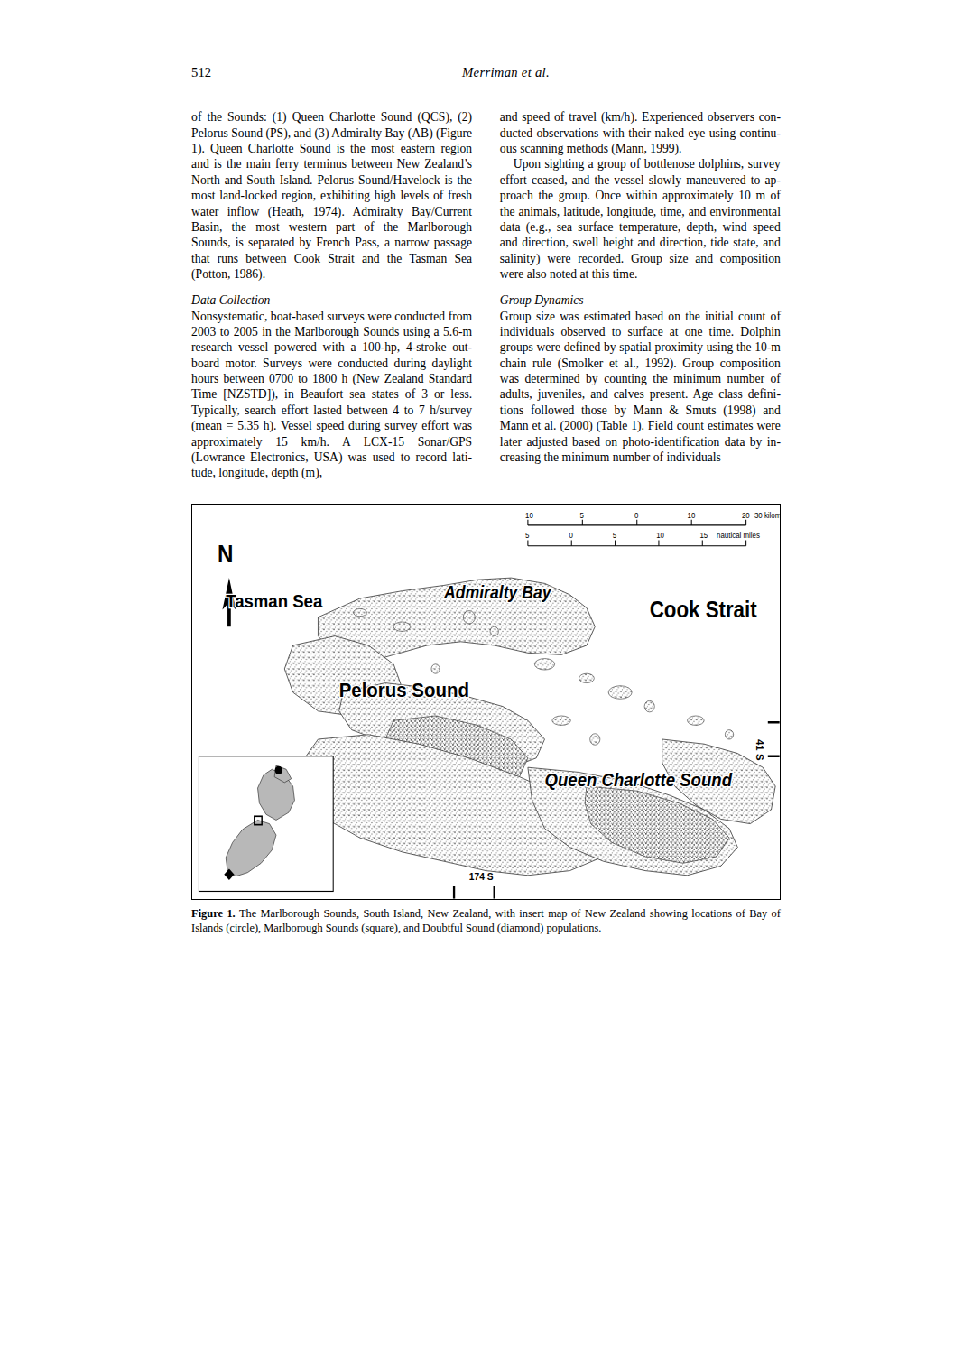512
Merriman et al.
of the Sounds: (1) Queen Charlotte Sound (QCS), (2) Pelorus Sound (PS), and (3) Admiralty Bay (AB) (Figure 1). Queen Charlotte Sound is the most eastern region and is the main ferry terminus between New Zealand’s North and South Island. Pelorus Sound/Havelock is the most land-locked region, exhibiting high levels of fresh water inflow (Heath, 1974). Admiralty Bay/Current Basin, the most western part of the Marlborough Sounds, is separated by French Pass, a narrow passage that runs between Cook Strait and the Tasman Sea (Potton, 1986).
Data Collection
Nonsystematic, boat-based surveys were conducted from 2003 to 2005 in the Marlborough Sounds using a 5.6-m research vessel powered with a 100-hp, 4-stroke outboard motor. Surveys were conducted during daylight hours between 0700 to 1800 h (New Zealand Standard Time [NZSTD]), in Beaufort sea states of 3 or less. Typically, search effort lasted between 4 to 7 h/survey (mean = 5.35 h). Vessel speed during survey effort was approximately 15 km/h. A LCX-15 Sonar/GPS (Lowrance Electronics, USA) was used to record latitude, longitude, depth (m),
and speed of travel (km/h). Experienced observers conducted observations with their naked eye using continuous scanning methods (Mann, 1999).
Upon sighting a group of bottlenose dolphins, survey effort ceased, and the vessel slowly maneuvered to approach the group. Once within approximately 10 m of the animals, latitude, longitude, time, and environmental data (e.g., sea surface temperature, depth, wind speed and direction, swell height and direction, tide state, and salinity) were recorded. Group size and composition were also noted at this time.
Group Dynamics
Group size was estimated based on the initial count of individuals observed to surface at one time. Dolphin groups were defined by spatial proximity using the 10-m chain rule (Smolker et al., 1992). Group composition was determined by counting the minimum number of adults, juveniles, and calves present. Age class definitions followed those by Mann & Smuts (1998) and Mann et al. (2000) (Table 1). Field count estimates were later adjusted based on photo-identification data by increasing the minimum number of individuals
10 5 0 10 20 30 kilometres 5 0 5 10 15 nautical miles N Admiralty Bay Cook Strait Tasman Sea Pelorus Sound Queen Charlotte Sound 41 S 174 S
Figure 1. The Marlborough Sounds, South Island, New Zealand, with insert map of New Zealand showing locations of Bay of Islands (circle), Marlborough Sounds (square), and Doubtful Sound (diamond) populations.